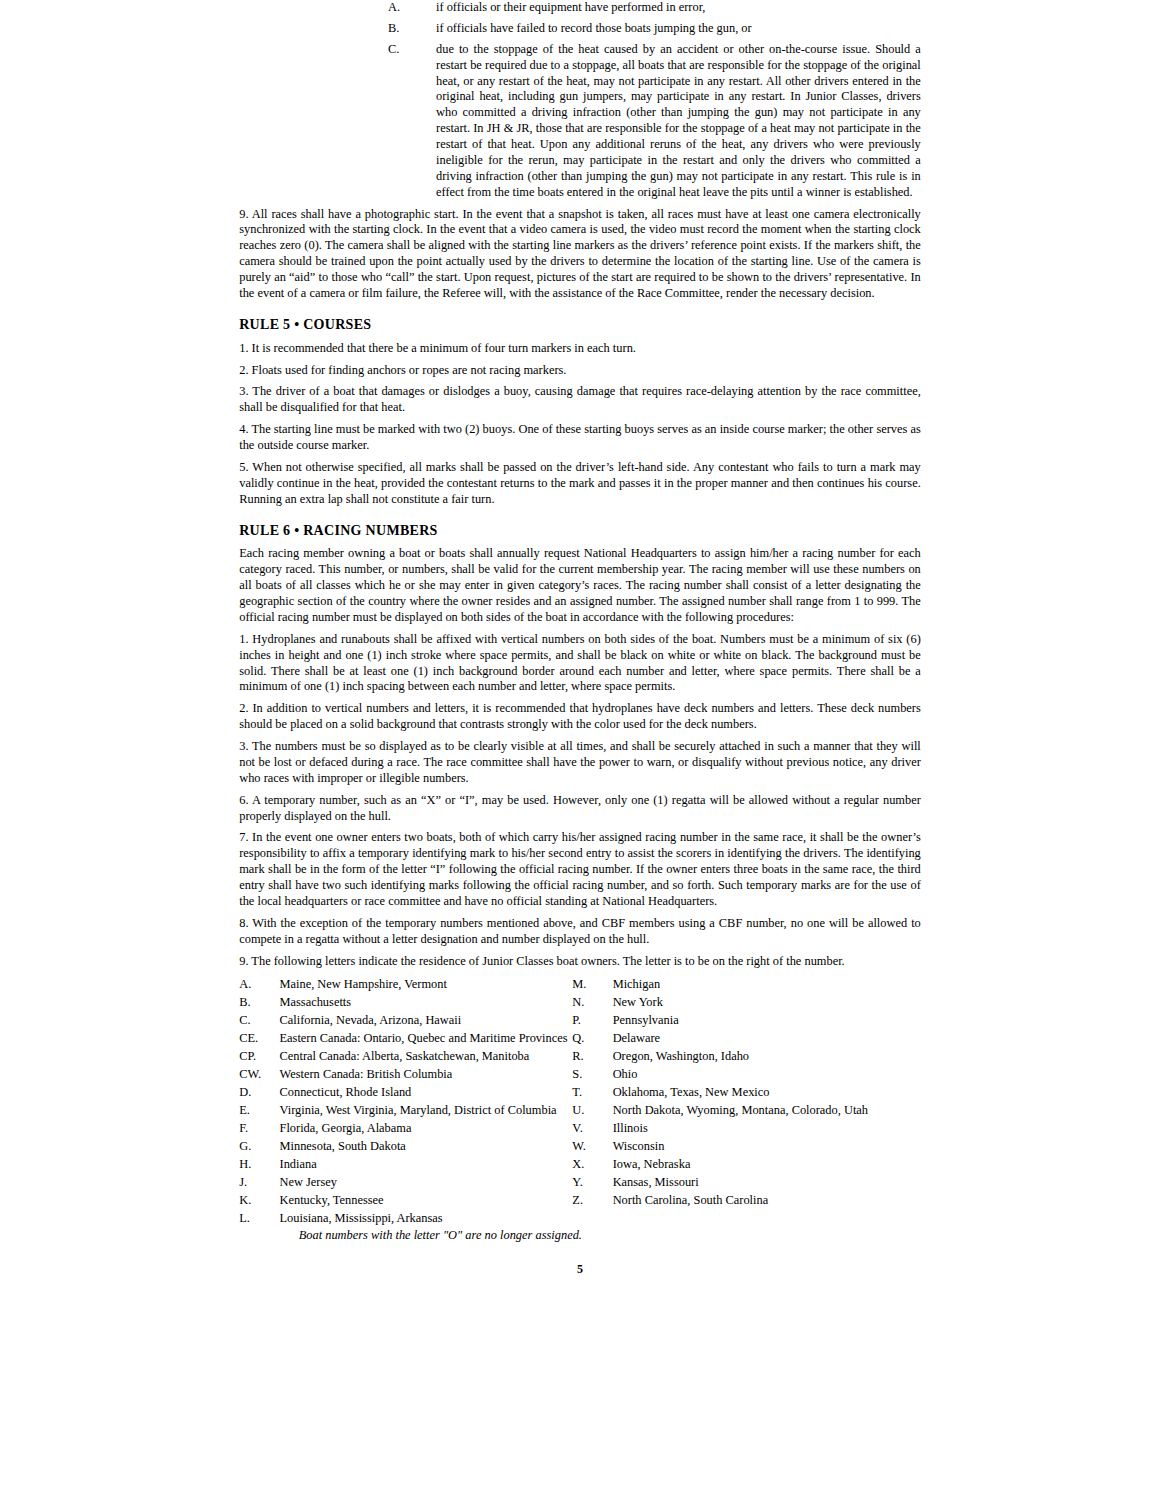A. if officials or their equipment have performed in error,
B. if officials have failed to record those boats jumping the gun, or
C. due to the stoppage of the heat caused by an accident or other on-the-course issue. Should a restart be required due to a stoppage, all boats that are responsible for the stoppage of the original heat, or any restart of the heat, may not participate in any restart. All other drivers entered in the original heat, including gun jumpers, may participate in any restart. In Junior Classes, drivers who committed a driving infraction (other than jumping the gun) may not participate in any restart. In JH & JR, those that are responsible for the stoppage of a heat may not participate in the restart of that heat. Upon any additional reruns of the heat, any drivers who were previously ineligible for the rerun, may participate in the restart and only the drivers who committed a driving infraction (other than jumping the gun) may not participate in any restart. This rule is in effect from the time boats entered in the original heat leave the pits until a winner is established.
9. All races shall have a photographic start. In the event that a snapshot is taken, all races must have at least one camera electronically synchronized with the starting clock. In the event that a video camera is used, the video must record the moment when the starting clock reaches zero (0). The camera shall be aligned with the starting line markers as the drivers’ reference point exists. If the markers shift, the camera should be trained upon the point actually used by the drivers to determine the location of the starting line. Use of the camera is purely an “aid” to those who “call” the start. Upon request, pictures of the start are required to be shown to the drivers’ representative. In the event of a camera or film failure, the Referee will, with the assistance of the Race Committee, render the necessary decision.
RULE 5 • COURSES
1. It is recommended that there be a minimum of four turn markers in each turn.
2. Floats used for finding anchors or ropes are not racing markers.
3. The driver of a boat that damages or dislodges a buoy, causing damage that requires race-delaying attention by the race committee, shall be disqualified for that heat.
4. The starting line must be marked with two (2) buoys. One of these starting buoys serves as an inside course marker; the other serves as the outside course marker.
5. When not otherwise specified, all marks shall be passed on the driver’s left-hand side. Any contestant who fails to turn a mark may validly continue in the heat, provided the contestant returns to the mark and passes it in the proper manner and then continues his course. Running an extra lap shall not constitute a fair turn.
RULE 6 • RACING NUMBERS
Each racing member owning a boat or boats shall annually request National Headquarters to assign him/her a racing number for each category raced. This number, or numbers, shall be valid for the current membership year. The racing member will use these numbers on all boats of all classes which he or she may enter in given category’s races. The racing number shall consist of a letter designating the geographic section of the country where the owner resides and an assigned number. The assigned number shall range from 1 to 999. The official racing number must be displayed on both sides of the boat in accordance with the following procedures:
1. Hydroplanes and runabouts shall be affixed with vertical numbers on both sides of the boat. Numbers must be a minimum of six (6) inches in height and one (1) inch stroke where space permits, and shall be black on white or white on black. The background must be solid. There shall be at least one (1) inch background border around each number and letter, where space permits. There shall be a minimum of one (1) inch spacing between each number and letter, where space permits.
2. In addition to vertical numbers and letters, it is recommended that hydroplanes have deck numbers and letters. These deck numbers should be placed on a solid background that contrasts strongly with the color used for the deck numbers.
3. The numbers must be so displayed as to be clearly visible at all times, and shall be securely attached in such a manner that they will not be lost or defaced during a race. The race committee shall have the power to warn, or disqualify without previous notice, any driver who races with improper or illegible numbers.
6. A temporary number, such as an “X” or “I”, may be used. However, only one (1) regatta will be allowed without a regular number properly displayed on the hull.
7. In the event one owner enters two boats, both of which carry his/her assigned racing number in the same race, it shall be the owner’s responsibility to affix a temporary identifying mark to his/her second entry to assist the scorers in identifying the drivers. The identifying mark shall be in the form of the letter “I” following the official racing number. If the owner enters three boats in the same race, the third entry shall have two such identifying marks following the official racing number, and so forth. Such temporary marks are for the use of the local headquarters or race committee and have no official standing at National Headquarters.
8. With the exception of the temporary numbers mentioned above, and CBF members using a CBF number, no one will be allowed to compete in a regatta without a letter designation and number displayed on the hull.
9. The following letters indicate the residence of Junior Classes boat owners. The letter is to be on the right of the number.
| A. | Maine, New Hampshire, Vermont | M. | Michigan |
| B. | Massachusetts | N. | New York |
| C. | California, Nevada, Arizona, Hawaii | P. | Pennsylvania |
| CE. | Eastern Canada: Ontario, Quebec and Maritime Provinces | Q. | Delaware |
| CP. | Central Canada: Alberta, Saskatchewan, Manitoba | R. | Oregon, Washington, Idaho |
| CW. | Western Canada: British Columbia | S. | Ohio |
| D. | Connecticut, Rhode Island | T. | Oklahoma, Texas, New Mexico |
| E. | Virginia, West Virginia, Maryland, District of Columbia | U. | North Dakota, Wyoming, Montana, Colorado, Utah |
| F. | Florida, Georgia, Alabama | V. | Illinois |
| G. | Minnesota, South Dakota | W. | Wisconsin |
| H. | Indiana | X. | Iowa, Nebraska |
| J. | New Jersey | Y. | Kansas, Missouri |
| K. | Kentucky, Tennessee | Z. | North Carolina, South Carolina |
| L. | Louisiana, Mississippi, Arkansas | | |
Boat numbers with the letter "O" are no longer assigned.
5